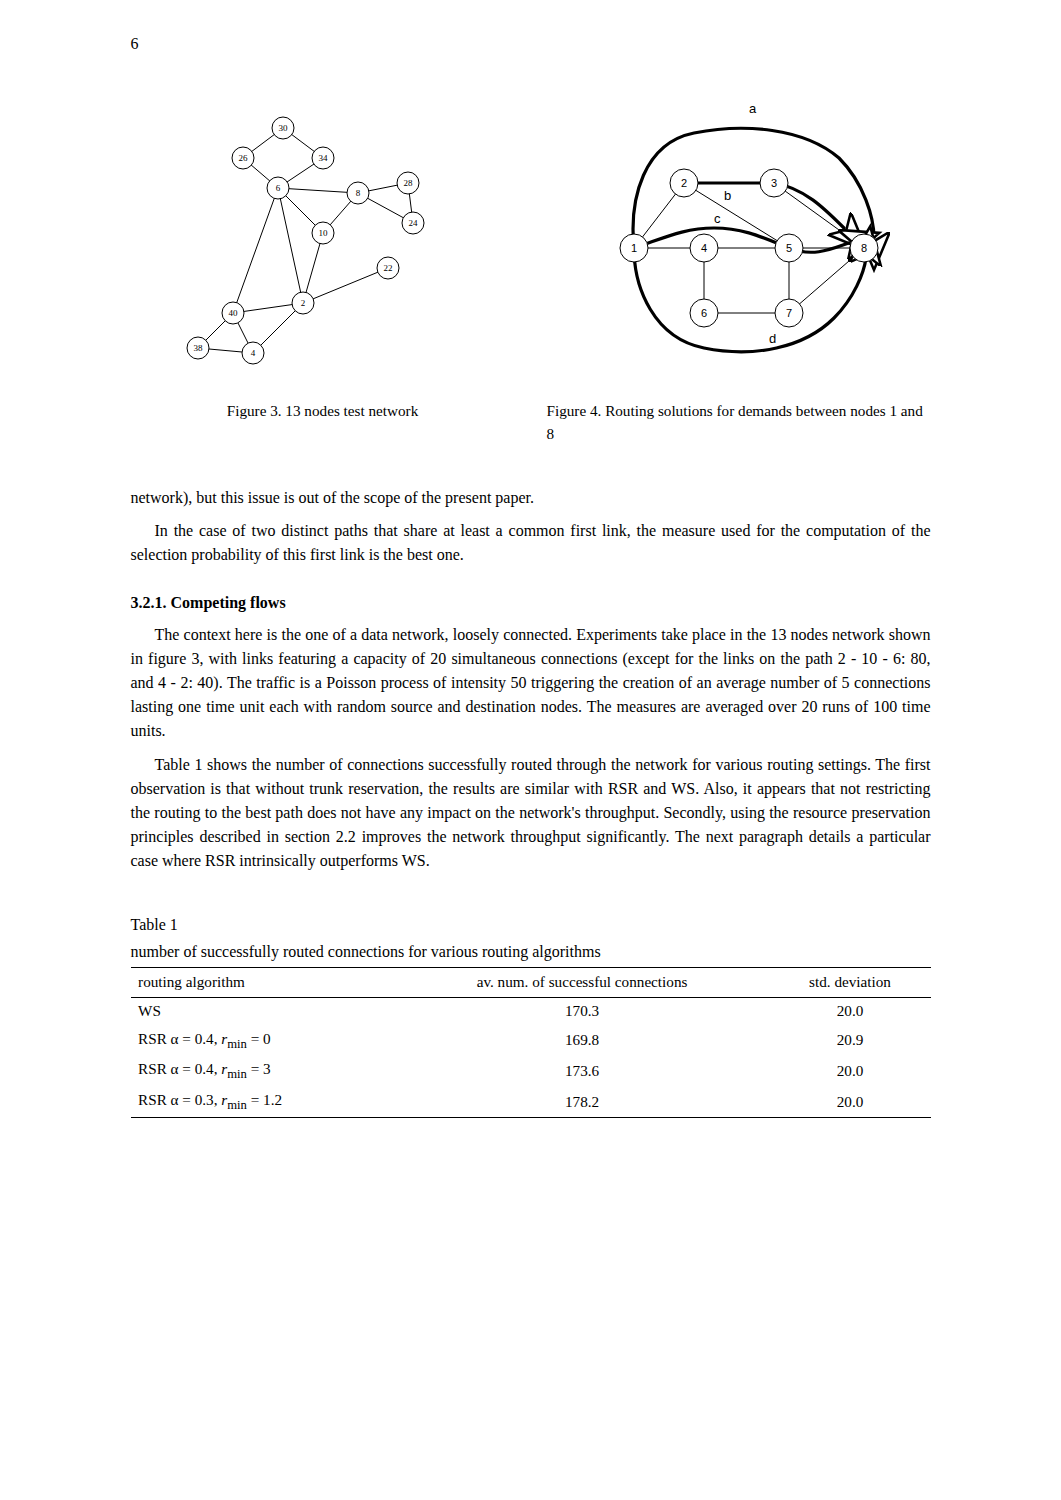6
30 26 34 6 8 28 24 10 22 40 2 38 4
Figure 3. 13 nodes test network
1 4 5 8 2 3 6 7 a b c d
Figure 4. Routing solutions for demands between nodes 1 and 8
network), but this issue is out of the scope of the present paper.
In the case of two distinct paths that share at least a common first link, the measure used for the computation of the selection probability of this first link is the best one.
3.2.1. Competing flows
The context here is the one of a data network, loosely connected. Experiments take place in the 13 nodes network shown in figure 3, with links featuring a capacity of 20 simultaneous connections (except for the links on the path 2 - 10 - 6: 80, and 4 - 2: 40). The traffic is a Poisson process of intensity 50 triggering the creation of an average number of 5 connections lasting one time unit each with random source and destination nodes. The measures are averaged over 20 runs of 100 time units.
Table 1 shows the number of connections successfully routed through the network for various routing settings. The first observation is that without trunk reservation, the results are similar with RSR and WS. Also, it appears that not restricting the routing to the best path does not have any impact on the network's throughput. Secondly, using the resource preservation principles described in section 2.2 improves the network throughput significantly. The next paragraph details a particular case where RSR intrinsically outperforms WS.
Table 1
number of successfully routed connections for various routing algorithms
| routing algorithm | av. num. of successful connections | std. deviation |
| --- | --- | --- |
| WS | 170.3 | 20.0 |
| RSR α = 0.4, r min = 0 | 169.8 | 20.9 |
| RSR α = 0.4, r min = 3 | 173.6 | 20.0 |
| RSR α = 0.3, r min = 1.2 | 178.2 | 20.0 |